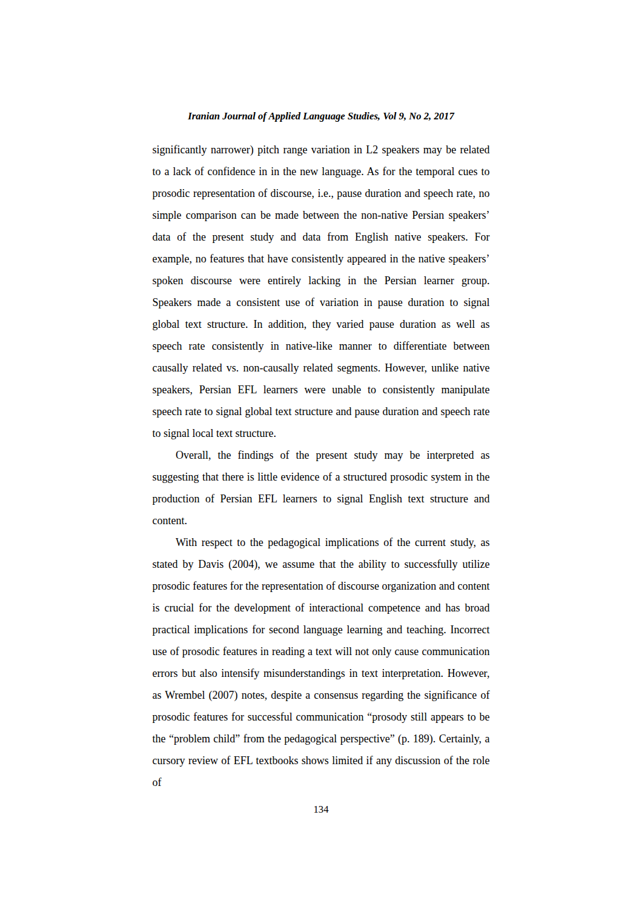Iranian Journal of Applied Language Studies, Vol 9, No 2, 2017
significantly narrower) pitch range variation in L2 speakers may be related to a lack of confidence in in the new language. As for the temporal cues to prosodic representation of discourse, i.e., pause duration and speech rate, no simple comparison can be made between the non-native Persian speakers’ data of the present study and data from English native speakers. For example, no features that have consistently appeared in the native speakers’ spoken discourse were entirely lacking in the Persian learner group. Speakers made a consistent use of variation in pause duration to signal global text structure. In addition, they varied pause duration as well as speech rate consistently in native-like manner to differentiate between causally related vs. non-causally related segments. However, unlike native speakers, Persian EFL learners were unable to consistently manipulate speech rate to signal global text structure and pause duration and speech rate to signal local text structure.
Overall, the findings of the present study may be interpreted as suggesting that there is little evidence of a structured prosodic system in the production of Persian EFL learners to signal English text structure and content.
With respect to the pedagogical implications of the current study, as stated by Davis (2004), we assume that the ability to successfully utilize prosodic features for the representation of discourse organization and content is crucial for the development of interactional competence and has broad practical implications for second language learning and teaching. Incorrect use of prosodic features in reading a text will not only cause communication errors but also intensify misunderstandings in text interpretation. However, as Wrembel (2007) notes, despite a consensus regarding the significance of prosodic features for successful communication “prosody still appears to be the “problem child” from the pedagogical perspective” (p. 189). Certainly, a cursory review of EFL textbooks shows limited if any discussion of the role of
134